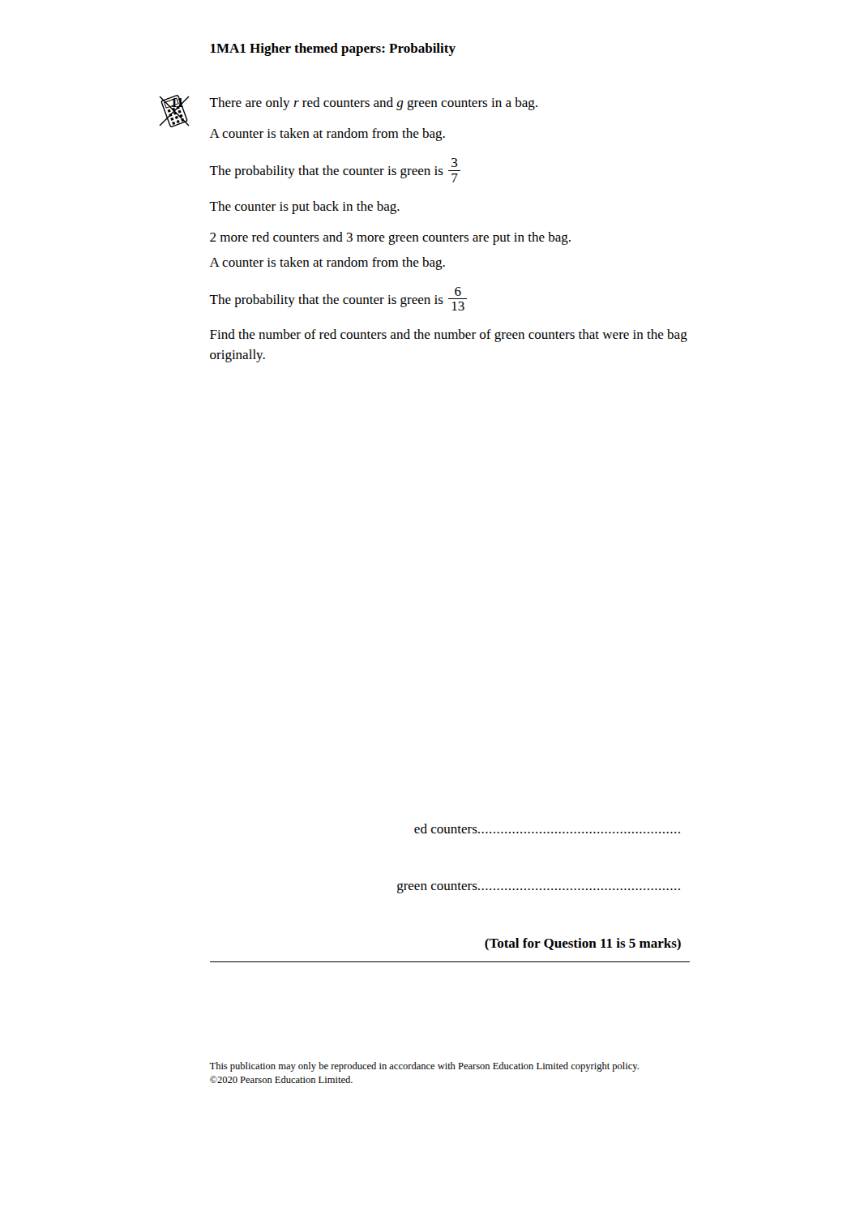1MA1 Higher themed papers: Probability
11
There are only r red counters and g green counters in a bag.
A counter is taken at random from the bag.
The probability that the counter is green is 37
The counter is put back in the bag.
2 more red counters and 3 more green counters are put in the bag.
A counter is taken at random from the bag.
The probability that the counter is green is 613
Find the number of red counters and the number of green counters that were in the bag originally.
ed counters.....................................................
green counters.....................................................
(Total for Question 11 is 5 marks)
This publication may only be reproduced in accordance with Pearson Education Limited copyright policy.
©2020 Pearson Education Limited.